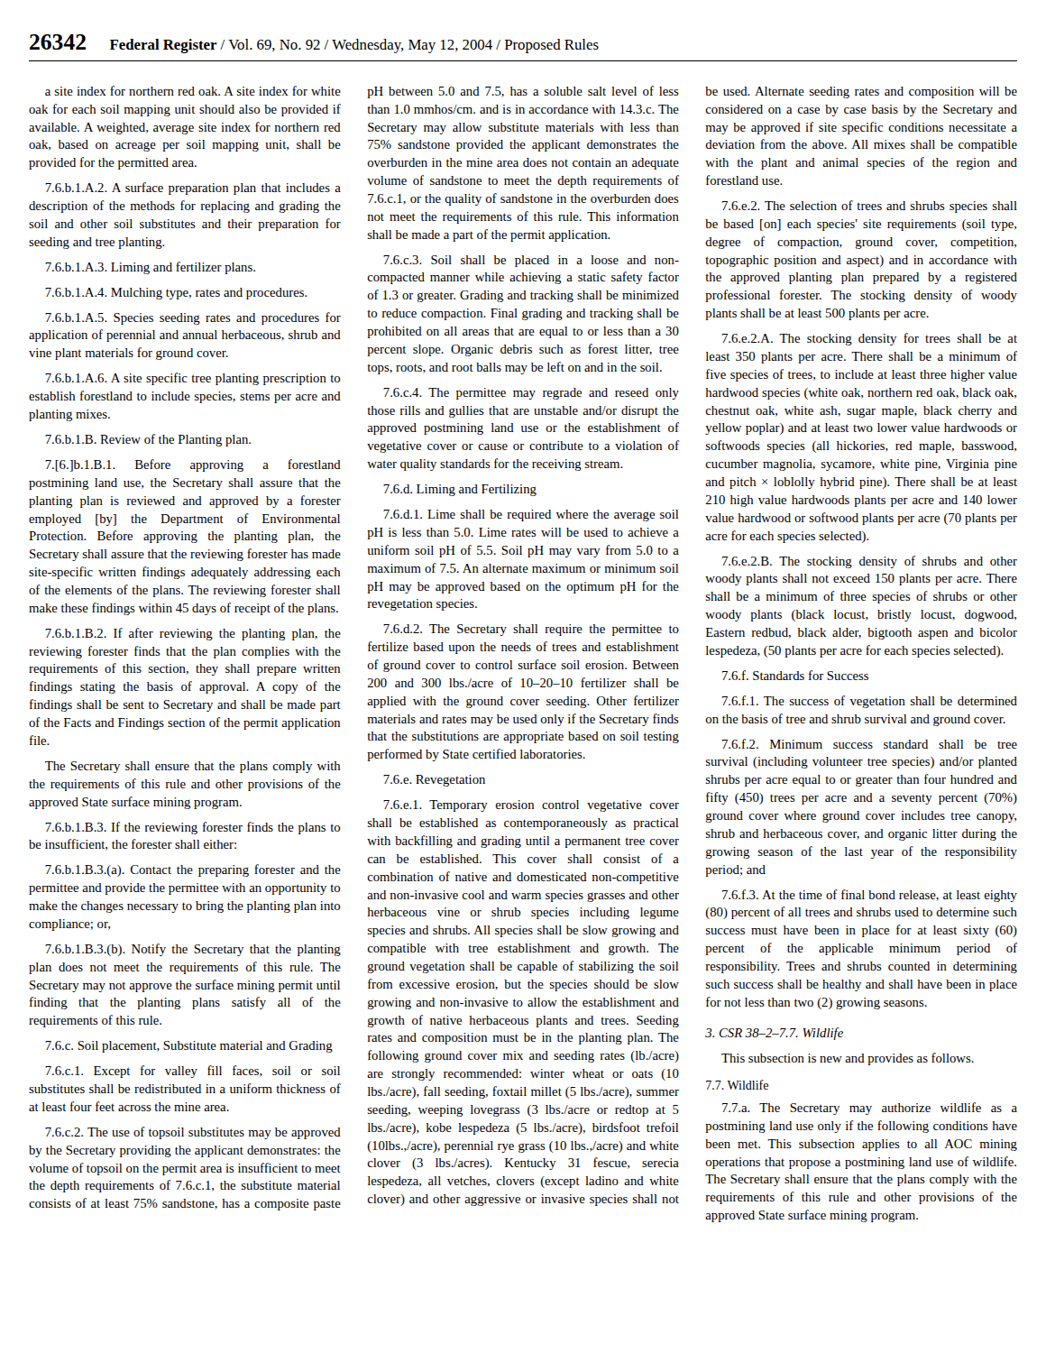26342 Federal Register / Vol. 69, No. 92 / Wednesday, May 12, 2004 / Proposed Rules
a site index for northern red oak. A site index for white oak for each soil mapping unit should also be provided if available. A weighted, average site index for northern red oak, based on acreage per soil mapping unit, shall be provided for the permitted area.
7.6.b.1.A.2. A surface preparation plan that includes a description of the methods for replacing and grading the soil and other soil substitutes and their preparation for seeding and tree planting.
7.6.b.1.A.3. Liming and fertilizer plans.
7.6.b.1.A.4. Mulching type, rates and procedures.
7.6.b.1.A.5. Species seeding rates and procedures for application of perennial and annual herbaceous, shrub and vine plant materials for ground cover.
7.6.b.1.A.6. A site specific tree planting prescription to establish forestland to include species, stems per acre and planting mixes.
7.6.b.1.B. Review of the Planting plan.
7.[6.]b.1.B.1. Before approving a forestland postmining land use, the Secretary shall assure that the planting plan is reviewed and approved by a forester employed [by] the Department of Environmental Protection. Before approving the planting plan, the Secretary shall assure that the reviewing forester has made site-specific written findings adequately addressing each of the elements of the plans. The reviewing forester shall make these findings within 45 days of receipt of the plans.
7.6.b.1.B.2. If after reviewing the planting plan, the reviewing forester finds that the plan complies with the requirements of this section, they shall prepare written findings stating the basis of approval. A copy of the findings shall be sent to Secretary and shall be made part of the Facts and Findings section of the permit application file.
The Secretary shall ensure that the plans comply with the requirements of this rule and other provisions of the approved State surface mining program.
7.6.b.1.B.3. If the reviewing forester finds the plans to be insufficient, the forester shall either:
7.6.b.1.B.3.(a). Contact the preparing forester and the permittee and provide the permittee with an opportunity to make the changes necessary to bring the planting plan into compliance; or,
7.6.b.1.B.3.(b). Notify the Secretary that the planting plan does not meet the requirements of this rule. The Secretary may not approve the surface mining permit until finding that the planting plans satisfy all of the requirements of this rule.
7.6.c. Soil placement, Substitute material and Grading
7.6.c.1. Except for valley fill faces, soil or soil substitutes shall be redistributed in a uniform thickness of at least four feet across the mine area.
7.6.c.2. The use of topsoil substitutes may be approved by the Secretary providing the applicant demonstrates: the volume of topsoil on the permit area is insufficient to meet the depth requirements of 7.6.c.1, the substitute material consists of at least 75% sandstone, has a composite paste pH between 5.0 and 7.5, has a soluble salt level of less than 1.0 mmhos/cm. and is in accordance with 14.3.c. The Secretary may allow substitute materials with less than 75% sandstone provided the applicant demonstrates the overburden in the mine area does not contain an adequate volume of sandstone to meet the depth requirements of 7.6.c.1, or the quality of sandstone in the overburden does not meet the requirements of this rule. This information shall be made a part of the permit application.
7.6.c.3. Soil shall be placed in a loose and non-compacted manner while achieving a static safety factor of 1.3 or greater. Grading and tracking shall be minimized to reduce compaction. Final grading and tracking shall be prohibited on all areas that are equal to or less than a 30 percent slope. Organic debris such as forest litter, tree tops, roots, and root balls may be left on and in the soil.
7.6.c.4. The permittee may regrade and reseed only those rills and gullies that are unstable and/or disrupt the approved postmining land use or the establishment of vegetative cover or cause or contribute to a violation of water quality standards for the receiving stream.
7.6.d. Liming and Fertilizing
7.6.d.1. Lime shall be required where the average soil pH is less than 5.0. Lime rates will be used to achieve a uniform soil pH of 5.5. Soil pH may vary from 5.0 to a maximum of 7.5. An alternate maximum or minimum soil pH may be approved based on the optimum pH for the revegetation species.
7.6.d.2. The Secretary shall require the permittee to fertilize based upon the needs of trees and establishment of ground cover to control surface soil erosion. Between 200 and 300 lbs./acre of 10–20–10 fertilizer shall be applied with the ground cover seeding. Other fertilizer materials and rates may be used only if the Secretary finds that the substitutions are appropriate based on soil testing performed by State certified laboratories.
7.6.e. Revegetation
7.6.e.1. Temporary erosion control vegetative cover shall be established as contemporaneously as practical with backfilling and grading until a permanent tree cover can be established. This cover shall consist of a combination of native and domesticated non-competitive and non-invasive cool and warm species grasses and other herbaceous vine or shrub species including legume species and shrubs. All species shall be slow growing and compatible with tree establishment and growth. The ground vegetation shall be capable of stabilizing the soil from excessive erosion, but the species should be slow growing and non-invasive to allow the establishment and growth of native herbaceous plants and trees. Seeding rates and composition must be in the planting plan. The following ground cover mix and seeding rates (lb./acre) are strongly recommended: winter wheat or oats (10 lbs./acre), fall seeding, foxtail millet (5 lbs./acre), summer seeding, weeping lovegrass (3 lbs./acre or redtop at 5 lbs./acre), kobe lespedeza (5 lbs./acre), birdsfoot trefoil (10lbs.,/acre), perennial rye grass (10 lbs.,/acre) and white clover (3 lbs./acres). Kentucky 31 fescue, serecia lespedeza, all vetches, clovers (except ladino and white clover) and other aggressive or invasive species shall not be used. Alternate seeding rates and composition will be considered on a case by case basis by the Secretary and may be approved if site specific conditions necessitate a deviation from the above. All mixes shall be compatible with the plant and animal species of the region and forestland use.
7.6.e.2. The selection of trees and shrubs species shall be based [on] each species' site requirements (soil type, degree of compaction, ground cover, competition, topographic position and aspect) and in accordance with the approved planting plan prepared by a registered professional forester. The stocking density of woody plants shall be at least 500 plants per acre.
7.6.e.2.A. The stocking density for trees shall be at least 350 plants per acre. There shall be a minimum of five species of trees, to include at least three higher value hardwood species (white oak, northern red oak, black oak, chestnut oak, white ash, sugar maple, black cherry and yellow poplar) and at least two lower value hardwoods or softwoods species (all hickories, red maple, basswood, cucumber magnolia, sycamore, white pine, Virginia pine and pitch × loblolly hybrid pine). There shall be at least 210 high value hardwoods plants per acre and 140 lower value hardwood or softwood plants per acre (70 plants per acre for each species selected).
7.6.e.2.B. The stocking density of shrubs and other woody plants shall not exceed 150 plants per acre. There shall be a minimum of three species of shrubs or other woody plants (black locust, bristly locust, dogwood, Eastern redbud, black alder, bigtooth aspen and bicolor lespedeza, (50 plants per acre for each species selected).
7.6.f. Standards for Success
7.6.f.1. The success of vegetation shall be determined on the basis of tree and shrub survival and ground cover.
7.6.f.2. Minimum success standard shall be tree survival (including volunteer tree species) and/or planted shrubs per acre equal to or greater than four hundred and fifty (450) trees per acre and a seventy percent (70%) ground cover where ground cover includes tree canopy, shrub and herbaceous cover, and organic litter during the growing season of the last year of the responsibility period; and
7.6.f.3. At the time of final bond release, at least eighty (80) percent of all trees and shrubs used to determine such success must have been in place for at least sixty (60) percent of the applicable minimum period of responsibility. Trees and shrubs counted in determining such success shall be healthy and shall have been in place for not less than two (2) growing seasons.
3. CSR 38–2–7.7. Wildlife
This subsection is new and provides as follows.
7.7. Wildlife
7.7.a. The Secretary may authorize wildlife as a postmining land use only if the following conditions have been met. This subsection applies to all AOC mining operations that propose a postmining land use of wildlife. The Secretary shall ensure that the plans comply with the requirements of this rule and other provisions of the approved State surface mining program.